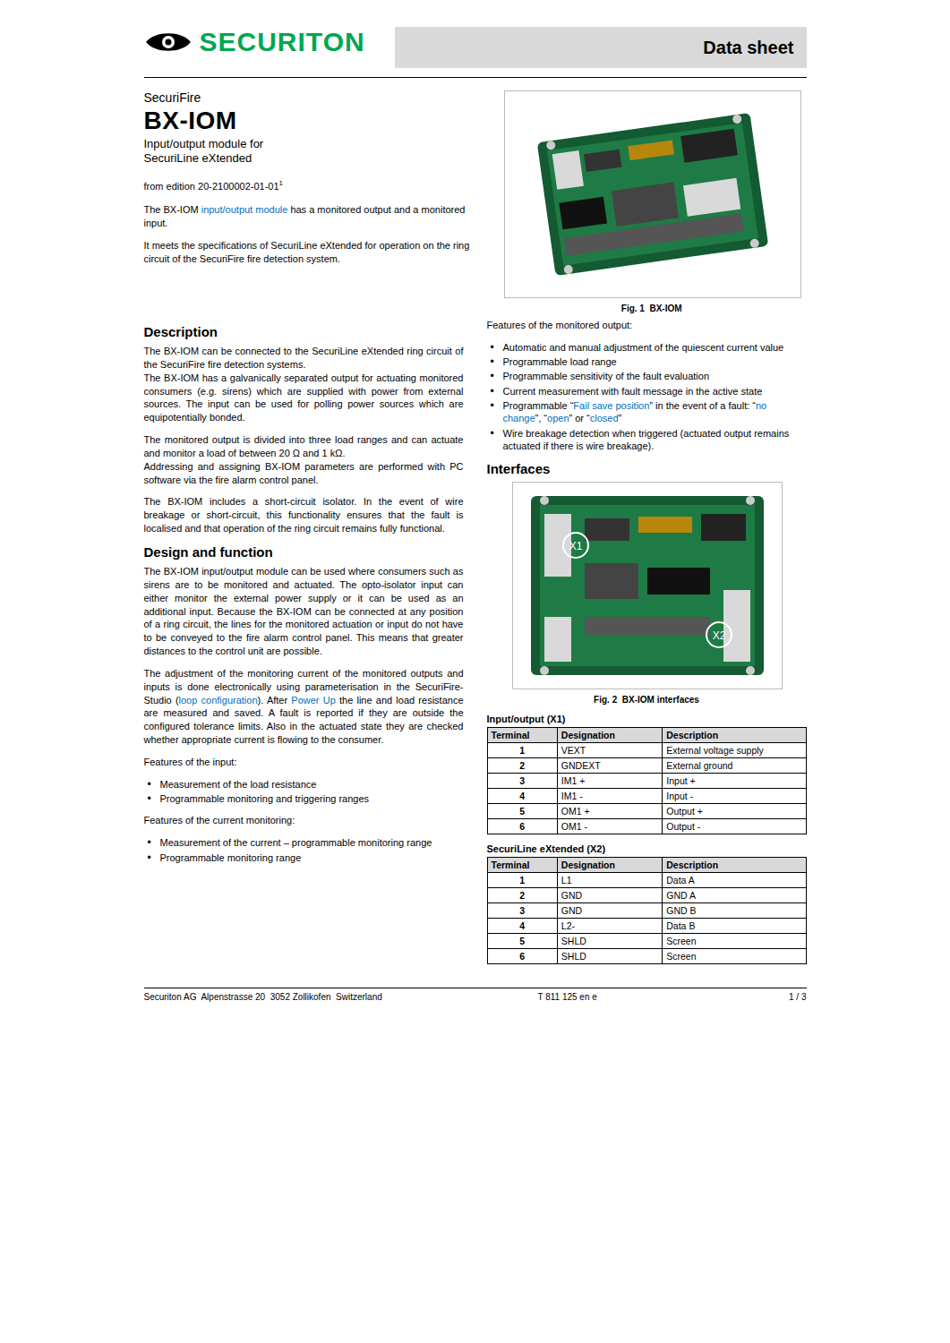SECURITON
Data sheet
SecuriFire
BX-IOM
Input/output module for
SecuriLine eXtended
from edition 20-2100002-01-011
The BX-IOM input/output module has a monitored output and a monitored input.
It meets the specifications of SecuriLine eXtended for operation on the ring circuit of the SecuriFire fire detection system.
Fig. 1 BX-IOM
Description
The BX-IOM can be connected to the SecuriLine eXtended ring circuit of the SecuriFire fire detection systems.
The BX-IOM has a galvanically separated output for actuating monitored consumers (e.g. sirens) which are supplied with power from external sources. The input can be used for polling power sources which are equipotentially bonded.
The monitored output is divided into three load ranges and can actuate and monitor a load of between 20 Ω and 1 kΩ.
Addressing and assigning BX-IOM parameters are performed with PC software via the fire alarm control panel.
The BX-IOM includes a short-circuit isolator. In the event of wire breakage or short-circuit, this functionality ensures that the fault is localised and that operation of the ring circuit remains fully functional.
Design and function
The BX-IOM input/output module can be used where consumers such as sirens are to be monitored and actuated. The opto-isolator input can either monitor the external power supply or it can be used as an additional input. Because the BX-IOM can be connected at any position of a ring circuit, the lines for the monitored actuation or input do not have to be conveyed to the fire alarm control panel. This means that greater distances to the control unit are possible.
The adjustment of the monitoring current of the monitored outputs and inputs is done electronically using parameterisation in the SecuriFire-Studio (loop configuration). After Power Up the line and load resistance are measured and saved. A fault is reported if they are outside the configured tolerance limits. Also in the actuated state they are checked whether appropriate current is flowing to the consumer.
Features of the input:
Measurement of the load resistance
Programmable monitoring and triggering ranges
Features of the current monitoring:
Measurement of the current – programmable monitoring range
Programmable monitoring range
Features of the monitored output:
Automatic and manual adjustment of the quiescent current value
Programmable load range
Programmable sensitivity of the fault evaluation
Current measurement with fault message in the active state
Programmable “Fail save position” in the event of a fault: “no change”, “open” or “closed”
Wire breakage detection when triggered (actuated output remains actuated if there is wire breakage).
Interfaces
Fig. 2 BX-IOM interfaces
Input/output (X1)
| Terminal | Designation | Description |
| --- | --- | --- |
| 1 | VEXT | External voltage supply |
| 2 | GNDEXT | External ground |
| 3 | IM1 + | Input + |
| 4 | IM1 - | Input - |
| 5 | OM1 + | Output + |
| 6 | OM1 - | Output - |
SecuriLine eXtended (X2)
| Terminal | Designation | Description |
| --- | --- | --- |
| 1 | L1 | Data A |
| 2 | GND | GND A |
| 3 | GND | GND B |
| 4 | L2- | Data B |
| 5 | SHLD | Screen |
| 6 | SHLD | Screen |
Securiton AG Alpenstrasse 20 3052 Zollikofen Switzerland
T 811 125 en e
1 / 3